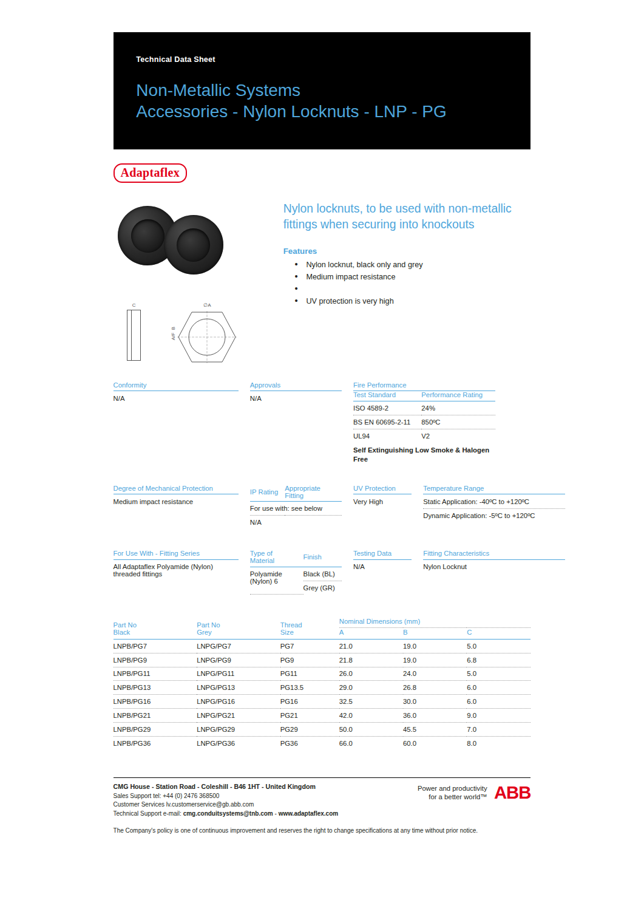Technical Data Sheet
Non-Metallic Systems
Accessories - Nylon Locknuts - LNP - PG
Adaptaflex
C
∅A
A/F B
Nylon locknuts, to be used with non-metallic fittings when securing into knockouts
Features
Nylon locknut, black only and grey
Medium impact resistance
UV protection is very high
Conformity
N/A
Approvals
N/A
Fire Performance
| Test Standard | Performance Rating |
| --- | --- |
| ISO 4589-2 | 24% |
| BS EN 60695-2-11 | 850ºC |
| UL94 | V2 |
Self Extinguishing Low Smoke & Halogen Free
Degree of Mechanical Protection
Medium impact resistance
| IP Rating | Appropriate Fitting |
| --- | --- |
| For use with: see below |
| N/A |
UV Protection
Very High
Temperature Range
Static Application: -40ºC to +120ºC
Dynamic Application: -5ºC to +120ºC
For Use With - Fitting Series
All Adaptaflex Polyamide (Nylon) threaded fittings
| Type of Material | Finish |
| --- | --- |
| Polyamide (Nylon) 6 | Black (BL) |
| Grey (GR) |
Testing Data
N/A
Fitting Characteristics
Nylon Locknut
| Part No Black | Part No Grey | Thread Size | Nominal Dimensions (mm) |
| --- | --- | --- | --- |
| A | B | C |
| LNPB/PG7 | LNPG/PG7 | PG7 | 21.0 | 19.0 | 5.0 |
| LNPB/PG9 | LNPG/PG9 | PG9 | 21.8 | 19.0 | 6.8 |
| LNPB/PG11 | LNPG/PG11 | PG11 | 26.0 | 24.0 | 5.0 |
| LNPB/PG13 | LNPG/PG13 | PG13.5 | 29.0 | 26.8 | 6.0 |
| LNPB/PG16 | LNPG/PG16 | PG16 | 32.5 | 30.0 | 6.0 |
| LNPB/PG21 | LNPG/PG21 | PG21 | 42.0 | 36.0 | 9.0 |
| LNPB/PG29 | LNPG/PG29 | PG29 | 50.0 | 45.5 | 7.0 |
| LNPB/PG36 | LNPG/PG36 | PG36 | 66.0 | 60.0 | 8.0 |
CMG House - Station Road - Coleshill - B46 1HT - United Kingdom
Sales Support tel: +44 (0) 2476 368500
Customer Services lv.customerservice@gb.abb.com
Technical Support e-mail: cmg.conduitsystems@tnb.com - www.adaptaflex.com
Power and productivity
for a better world™
ABB
The Company's policy is one of continuous improvement and reserves the right to change specifications at any time without prior notice.